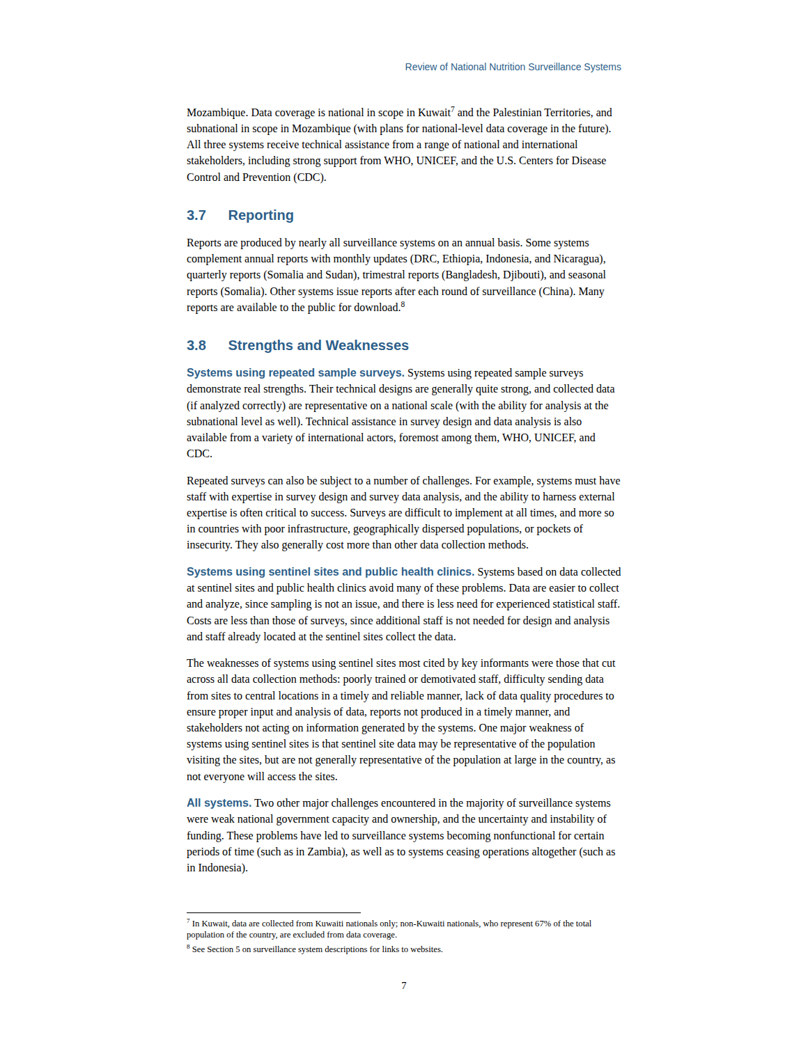Review of National Nutrition Surveillance Systems
Mozambique. Data coverage is national in scope in Kuwait7 and the Palestinian Territories, and subnational in scope in Mozambique (with plans for national-level data coverage in the future). All three systems receive technical assistance from a range of national and international stakeholders, including strong support from WHO, UNICEF, and the U.S. Centers for Disease Control and Prevention (CDC).
3.7 Reporting
Reports are produced by nearly all surveillance systems on an annual basis. Some systems complement annual reports with monthly updates (DRC, Ethiopia, Indonesia, and Nicaragua), quarterly reports (Somalia and Sudan), trimestral reports (Bangladesh, Djibouti), and seasonal reports (Somalia). Other systems issue reports after each round of surveillance (China). Many reports are available to the public for download.8
3.8 Strengths and Weaknesses
Systems using repeated sample surveys. Systems using repeated sample surveys demonstrate real strengths. Their technical designs are generally quite strong, and collected data (if analyzed correctly) are representative on a national scale (with the ability for analysis at the subnational level as well). Technical assistance in survey design and data analysis is also available from a variety of international actors, foremost among them, WHO, UNICEF, and CDC.
Repeated surveys can also be subject to a number of challenges. For example, systems must have staff with expertise in survey design and survey data analysis, and the ability to harness external expertise is often critical to success. Surveys are difficult to implement at all times, and more so in countries with poor infrastructure, geographically dispersed populations, or pockets of insecurity. They also generally cost more than other data collection methods.
Systems using sentinel sites and public health clinics. Systems based on data collected at sentinel sites and public health clinics avoid many of these problems. Data are easier to collect and analyze, since sampling is not an issue, and there is less need for experienced statistical staff. Costs are less than those of surveys, since additional staff is not needed for design and analysis and staff already located at the sentinel sites collect the data.
The weaknesses of systems using sentinel sites most cited by key informants were those that cut across all data collection methods: poorly trained or demotivated staff, difficulty sending data from sites to central locations in a timely and reliable manner, lack of data quality procedures to ensure proper input and analysis of data, reports not produced in a timely manner, and stakeholders not acting on information generated by the systems. One major weakness of systems using sentinel sites is that sentinel site data may be representative of the population visiting the sites, but are not generally representative of the population at large in the country, as not everyone will access the sites.
All systems. Two other major challenges encountered in the majority of surveillance systems were weak national government capacity and ownership, and the uncertainty and instability of funding. These problems have led to surveillance systems becoming nonfunctional for certain periods of time (such as in Zambia), as well as to systems ceasing operations altogether (such as in Indonesia).
7 In Kuwait, data are collected from Kuwaiti nationals only; non-Kuwaiti nationals, who represent 67% of the total population of the country, are excluded from data coverage.
8 See Section 5 on surveillance system descriptions for links to websites.
7